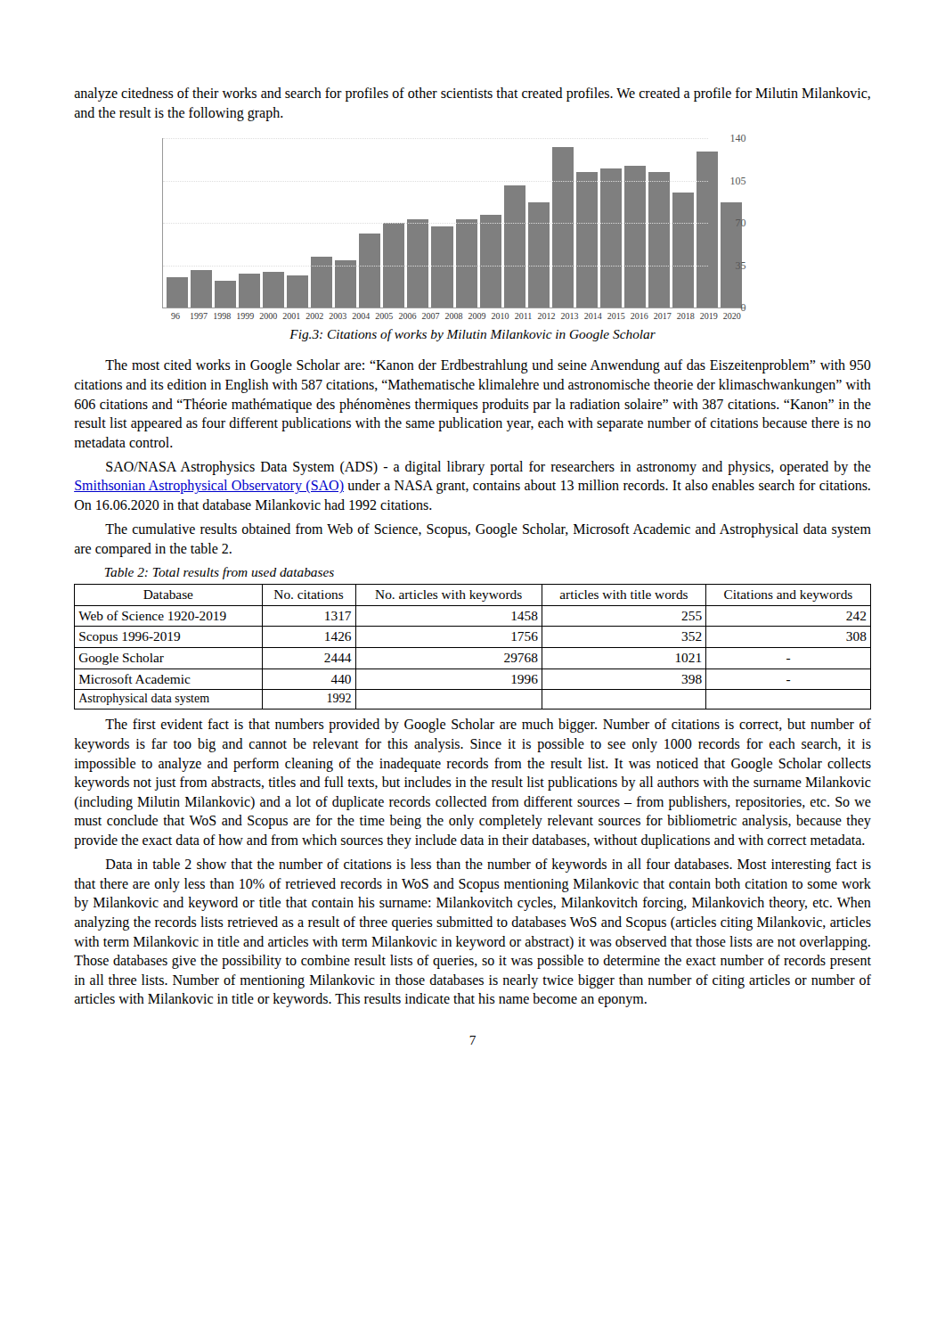analyze citedness of their works and search for profiles of other scientists that created profiles. We created a profile for Milutin Milankovic, and the result is the following graph.
140 105 70 35 0
96199719981999200020012002200320042005200620072008200920102011201220132014201520162017201820192020
Fig.3: Citations of works by Milutin Milankovic in Google Scholar
The most cited works in Google Scholar are: “Kanon der Erdbestrahlung und seine Anwendung auf das Eiszeitenproblem” with 950 citations and its edition in English with 587 citations, “Mathematische klimalehre und astronomische theorie der klimaschwankungen” with 606 citations and “Théorie mathématique des phénomènes thermiques produits par la radiation solaire” with 387 citations. “Kanon” in the result list appeared as four different publications with the same publication year, each with separate number of citations because there is no metadata control.
SAO/NASA Astrophysics Data System (ADS) - a digital library portal for researchers in astronomy and physics, operated by the Smithsonian Astrophysical Observatory (SAO) under a NASA grant, contains about 13 million records. It also enables search for citations. On 16.06.2020 in that database Milankovic had 1992 citations.
The cumulative results obtained from Web of Science, Scopus, Google Scholar, Microsoft Academic and Astrophysical data system are compared in the table 2.
Table 2: Total results from used databases
| Database | No. citations | No. articles with keywords | articles with title words | Citations and keywords |
| --- | --- | --- | --- | --- |
| Web of Science 1920-2019 | 1317 | 1458 | 255 | 242 |
| Scopus 1996-2019 | 1426 | 1756 | 352 | 308 |
| Google Scholar | 2444 | 29768 | 1021 | - |
| Microsoft Academic | 440 | 1996 | 398 | - |
| Astrophysical data system | 1992 | | | |
The first evident fact is that numbers provided by Google Scholar are much bigger. Number of citations is correct, but number of keywords is far too big and cannot be relevant for this analysis. Since it is possible to see only 1000 records for each search, it is impossible to analyze and perform cleaning of the inadequate records from the result list. It was noticed that Google Scholar collects keywords not just from abstracts, titles and full texts, but includes in the result list publications by all authors with the surname Milankovic (including Milutin Milankovic) and a lot of duplicate records collected from different sources – from publishers, repositories, etc. So we must conclude that WoS and Scopus are for the time being the only completely relevant sources for bibliometric analysis, because they provide the exact data of how and from which sources they include data in their databases, without duplications and with correct metadata.
Data in table 2 show that the number of citations is less than the number of keywords in all four databases. Most interesting fact is that there are only less than 10% of retrieved records in WoS and Scopus mentioning Milankovic that contain both citation to some work by Milankovic and keyword or title that contain his surname: Milankovitch cycles, Milankovitch forcing, Milankovich theory, etc. When analyzing the records lists retrieved as a result of three queries submitted to databases WoS and Scopus (articles citing Milankovic, articles with term Milankovic in title and articles with term Milankovic in keyword or abstract) it was observed that those lists are not overlapping. Those databases give the possibility to combine result lists of queries, so it was possible to determine the exact number of records present in all three lists. Number of mentioning Milankovic in those databases is nearly twice bigger than number of citing articles or number of articles with Milankovic in title or keywords. This results indicate that his name become an eponym.
7